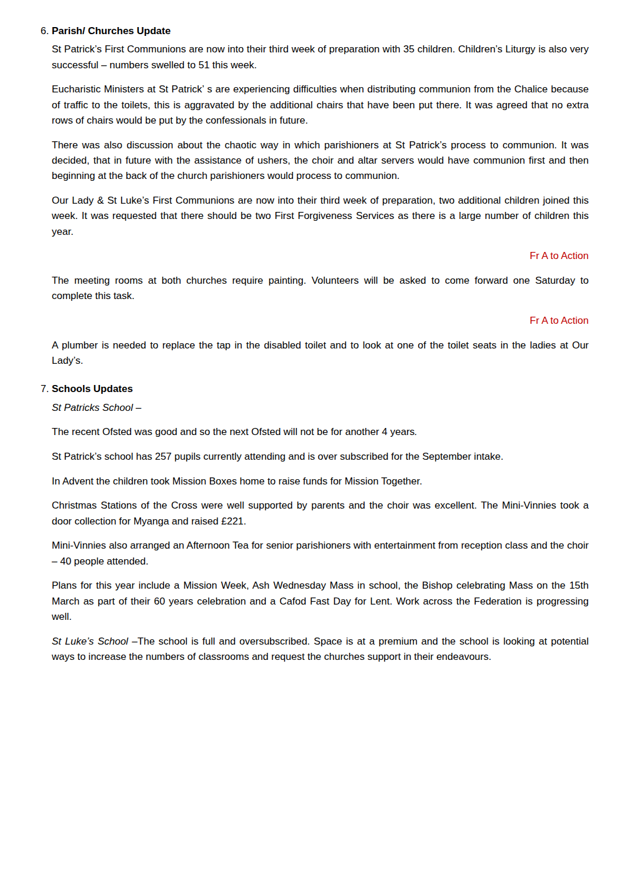Parish/ Churches Update
St Patrick’s First Communions are now into their third week of preparation with 35 children. Children’s Liturgy is also very successful – numbers swelled to 51 this week.
Eucharistic Ministers at St Patrick’ s are experiencing difficulties when distributing communion from the Chalice because of traffic to the toilets, this is aggravated by the additional chairs that have been put there. It was agreed that no extra rows of chairs would be put by the confessionals in future.
There was also discussion about the chaotic way in which parishioners at St Patrick’s process to communion. It was decided, that in future with the assistance of ushers, the choir and altar servers would have communion first and then beginning at the back of the church parishioners would process to communion.
Our Lady & St Luke’s First Communions are now into their third week of preparation, two additional children joined this week. It was requested that there should be two First Forgiveness Services as there is a large number of children this year.
Fr A to Action
The meeting rooms at both churches require painting. Volunteers will be asked to come forward one Saturday to complete this task.
Fr A to Action
A plumber is needed to replace the tap in the disabled toilet and to look at one of the toilet seats in the ladies at Our Lady’s.
Schools Updates
St Patricks School –
The recent Ofsted was good and so the next Ofsted will not be for another 4 years.
St Patrick’s school has 257 pupils currently attending and is over subscribed for the September intake.
In Advent the children took Mission Boxes home to raise funds for Mission Together.
Christmas Stations of the Cross were well supported by parents and the choir was excellent. The Mini-Vinnies took a door collection for Myanga and raised £221.
Mini-Vinnies also arranged an Afternoon Tea for senior parishioners with entertainment from reception class and the choir – 40 people attended.
Plans for this year include a Mission Week, Ash Wednesday Mass in school, the Bishop celebrating Mass on the 15th March as part of their 60 years celebration and a Cafod Fast Day for Lent. Work across the Federation is progressing well.
St Luke’s School –The school is full and oversubscribed. Space is at a premium and the school is looking at potential ways to increase the numbers of classrooms and request the churches support in their endeavours.